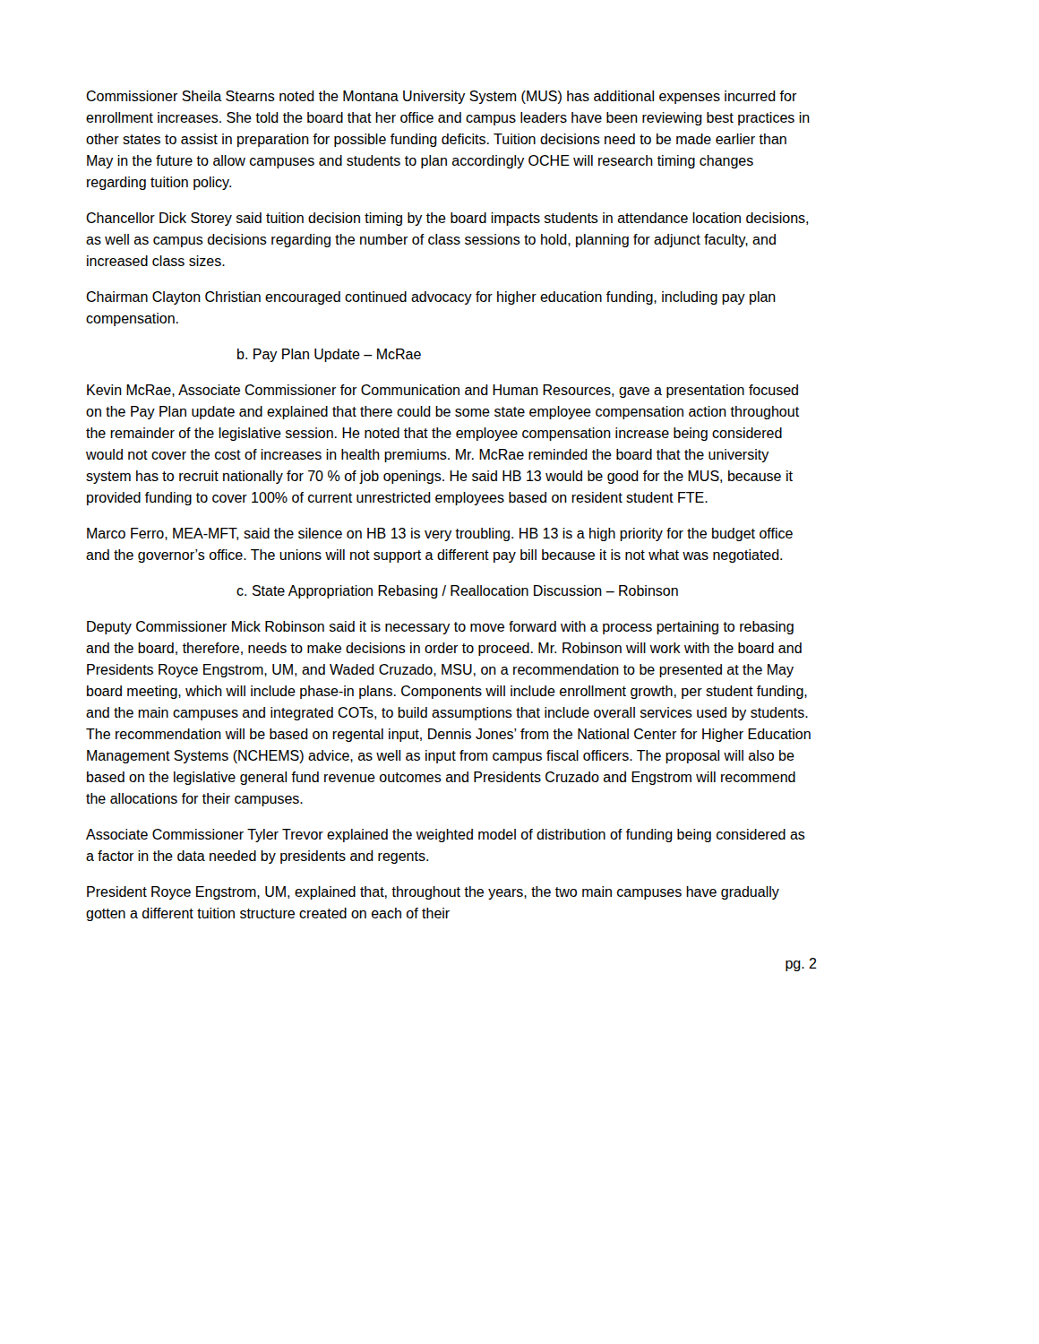Commissioner Sheila Stearns noted the Montana University System (MUS) has additional expenses incurred for enrollment increases. She told the board that her office and campus leaders have been reviewing best practices in other states to assist in preparation for possible funding deficits. Tuition decisions need to be made earlier than May in the future to allow campuses and students to plan accordingly OCHE will research timing changes regarding tuition policy.
Chancellor Dick Storey said tuition decision timing by the board impacts students in attendance location decisions, as well as campus decisions regarding the number of class sessions to hold, planning for adjunct faculty, and increased class sizes.
Chairman Clayton Christian encouraged continued advocacy for higher education funding, including pay plan compensation.
b. Pay Plan Update – McRae
Kevin McRae, Associate Commissioner for Communication and Human Resources, gave a presentation focused on the Pay Plan update and explained that there could be some state employee compensation action throughout the remainder of the legislative session. He noted that the employee compensation increase being considered would not cover the cost of increases in health premiums. Mr. McRae reminded the board that the university system has to recruit nationally for 70 % of job openings. He said HB 13 would be good for the MUS, because it provided funding to cover 100% of current unrestricted employees based on resident student FTE.
Marco Ferro, MEA-MFT, said the silence on HB 13 is very troubling. HB 13 is a high priority for the budget office and the governor’s office. The unions will not support a different pay bill because it is not what was negotiated.
c. State Appropriation Rebasing / Reallocation Discussion – Robinson
Deputy Commissioner Mick Robinson said it is necessary to move forward with a process pertaining to rebasing and the board, therefore, needs to make decisions in order to proceed. Mr. Robinson will work with the board and Presidents Royce Engstrom, UM, and Waded Cruzado, MSU, on a recommendation to be presented at the May board meeting, which will include phase-in plans. Components will include enrollment growth, per student funding, and the main campuses and integrated COTs, to build assumptions that include overall services used by students. The recommendation will be based on regental input, Dennis Jones’ from the National Center for Higher Education Management Systems (NCHEMS) advice, as well as input from campus fiscal officers. The proposal will also be based on the legislative general fund revenue outcomes and Presidents Cruzado and Engstrom will recommend the allocations for their campuses.
Associate Commissioner Tyler Trevor explained the weighted model of distribution of funding being considered as a factor in the data needed by presidents and regents.
President Royce Engstrom, UM, explained that, throughout the years, the two main campuses have gradually gotten a different tuition structure created on each of their
pg. 2